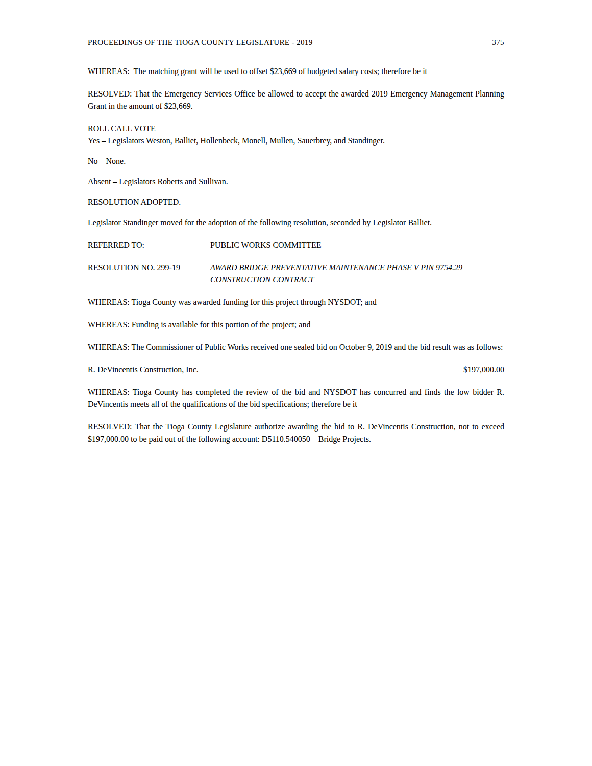Proceedings of the Tioga County Legislature - 2019 375
WHEREAS: The matching grant will be used to offset $23,669 of budgeted salary costs; therefore be it
RESOLVED: That the Emergency Services Office be allowed to accept the awarded 2019 Emergency Management Planning Grant in the amount of $23,669.
ROLL CALL VOTE
Yes – Legislators Weston, Balliet, Hollenbeck, Monell, Mullen, Sauerbrey, and Standinger.
No – None.
Absent – Legislators Roberts and Sullivan.
RESOLUTION ADOPTED.
Legislator Standinger moved for the adoption of the following resolution, seconded by Legislator Balliet.
REFERRED TO: PUBLIC WORKS COMMITTEE
RESOLUTION NO. 299-19 AWARD BRIDGE PREVENTATIVE MAINTENANCE PHASE V PIN 9754.29 CONSTRUCTION CONTRACT
WHEREAS: Tioga County was awarded funding for this project through NYSDOT; and
WHEREAS: Funding is available for this portion of the project; and
WHEREAS: The Commissioner of Public Works received one sealed bid on October 9, 2019 and the bid result was as follows:
R. DeVincentis Construction, Inc. $197,000.00
WHEREAS: Tioga County has completed the review of the bid and NYSDOT has concurred and finds the low bidder R. DeVincentis meets all of the qualifications of the bid specifications; therefore be it
RESOLVED: That the Tioga County Legislature authorize awarding the bid to R. DeVincentis Construction, not to exceed $197,000.00 to be paid out of the following account: D5110.540050 – Bridge Projects.